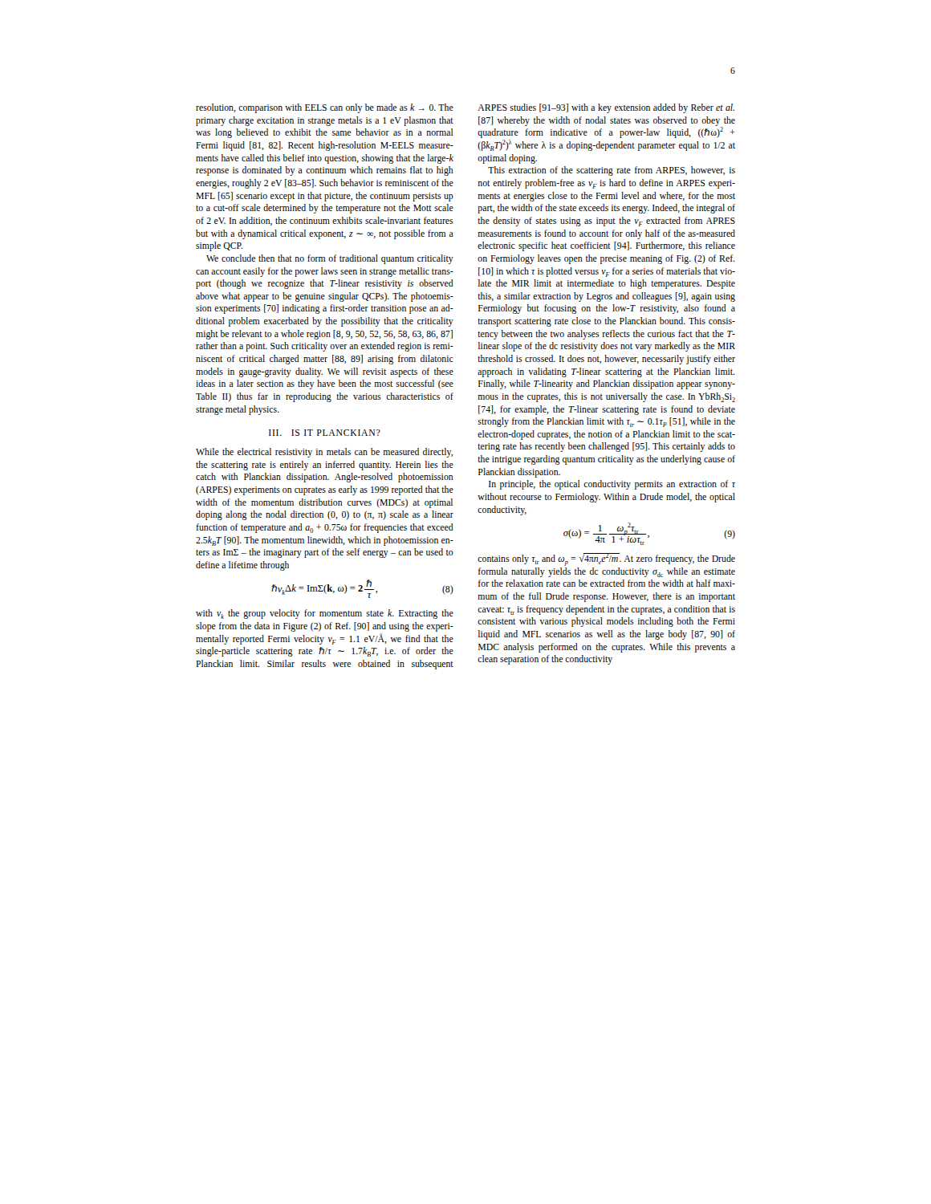6
resolution, comparison with EELS can only be made as k → 0. The primary charge excitation in strange metals is a 1 eV plasmon that was long believed to exhibit the same behavior as in a normal Fermi liquid [81, 82]. Recent high-resolution M-EELS measurements have called this belief into question, showing that the large-k response is dominated by a continuum which remains flat to high energies, roughly 2 eV [83–85]. Such behavior is reminiscent of the MFL [65] scenario except in that picture, the continuum persists up to a cut-off scale determined by the temperature not the Mott scale of 2 eV. In addition, the continuum exhibits scale-invariant features but with a dynamical critical exponent, z ∼ ∞, not possible from a simple QCP.
We conclude then that no form of traditional quantum criticality can account easily for the power laws seen in strange metallic transport (though we recognize that T-linear resistivity is observed above what appear to be genuine singular QCPs). The photoemission experiments [70] indicating a first-order transition pose an additional problem exacerbated by the possibility that the criticality might be relevant to a whole region [8, 9, 50, 52, 56, 58, 63, 86, 87] rather than a point. Such criticality over an extended region is reminiscent of critical charged matter [88, 89] arising from dilatonic models in gauge-gravity duality. We will revisit aspects of these ideas in a later section as they have been the most successful (see Table II) thus far in reproducing the various characteristics of strange metal physics.
III. Is it Planckian?
While the electrical resistivity in metals can be measured directly, the scattering rate is entirely an inferred quantity. Herein lies the catch with Planckian dissipation. Angle-resolved photoemission (ARPES) experiments on cuprates as early as 1999 reported that the width of the momentum distribution curves (MDCs) at optimal doping along the nodal direction (0, 0) to (π, π) scale as a linear function of temperature and a0 + 0.75ω for frequencies that exceed 2.5kBT [90]. The momentum linewidth, which in photoemission enters as ImΣ – the imaginary part of the self energy – can be used to define a lifetime through
ℏvk Δk = ImΣ(k, ω) = 2 ℏτ, (8)
with vk the group velocity for momentum state k. Extracting the slope from the data in Figure (2) of Ref. [90] and using the experimentally reported Fermi velocity vF = 1.1 eV/Å, we find that the single-particle scattering rate ℏ/τ ∼ 1.7kBT, i.e. of order the Planckian limit. Similar results were obtained in subsequent ARPES studies [91–93] with a key extension added by Reber et al. [87] whereby the width of nodal states was observed to obey the quadrature form indicative of a power-law liquid, ((ℏω)2 + (βkBT)2)λ where λ is a doping-dependent parameter equal to 1/2 at optimal doping.
This extraction of the scattering rate from ARPES, however, is not entirely problem-free as vF is hard to define in ARPES experiments at energies close to the Fermi level and where, for the most part, the width of the state exceeds its energy. Indeed, the integral of the density of states using as input the vF extracted from APRES measurements is found to account for only half of the as-measured electronic specific heat coefficient [94]. Furthermore, this reliance on Fermiology leaves open the precise meaning of Fig. (2) of Ref. [10] in which τ is plotted versus vF for a series of materials that violate the MIR limit at intermediate to high temperatures. Despite this, a similar extraction by Legros and colleagues [9], again using Fermiology but focusing on the low-T resistivity, also found a transport scattering rate close to the Planckian bound. This consistency between the two analyses reflects the curious fact that the T-linear slope of the dc resistivity does not vary markedly as the MIR threshold is crossed. It does not, however, necessarily justify either approach in validating T-linear scattering at the Planckian limit. Finally, while T-linearity and Planckian dissipation appear synonymous in the cuprates, this is not universally the case. In YbRh2Si2 [74], for example, the T-linear scattering rate is found to deviate strongly from the Planckian limit with τtr ∼ 0.1τP [51], while in the electron-doped cuprates, the notion of a Planckian limit to the scattering rate has recently been challenged [95]. This certainly adds to the intrigue regarding quantum criticality as the underlying cause of Planckian dissipation.
In principle, the optical conductivity permits an extraction of τ without recourse to Fermiology. Within a Drude model, the optical conductivity,
σ(ω) = 14π ωp2τtr 1 + iωτtr, (9)
contains only τtr and ωp = √4πnee2/m. At zero frequency, the Drude formula naturally yields the dc conductivity σdc while an estimate for the relaxation rate can be extracted from the width at half maximum of the full Drude response. However, there is an important caveat: τtr is frequency dependent in the cuprates, a condition that is consistent with various physical models including both the Fermi liquid and MFL scenarios as well as the large body [87, 90] of MDC analysis performed on the cuprates. While this prevents a clean separation of the conductivity